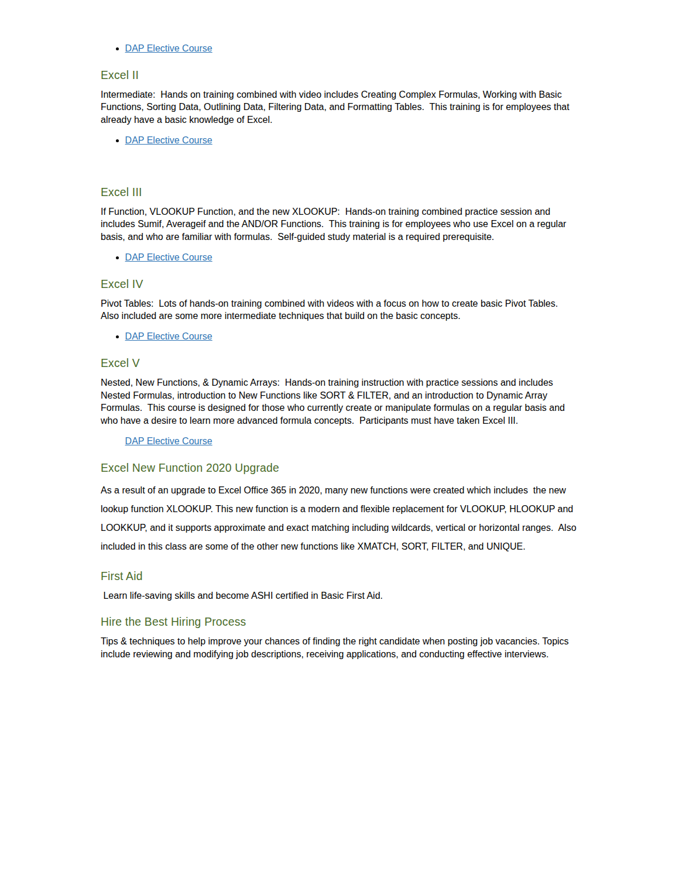DAP Elective Course
Excel II
Intermediate: Hands on training combined with video includes Creating Complex Formulas, Working with Basic Functions, Sorting Data, Outlining Data, Filtering Data, and Formatting Tables. This training is for employees that already have a basic knowledge of Excel.
DAP Elective Course
Excel III
If Function, VLOOKUP Function, and the new XLOOKUP: Hands-on training combined practice session and includes Sumif, Averageif and the AND/OR Functions. This training is for employees who use Excel on a regular basis, and who are familiar with formulas. Self-guided study material is a required prerequisite.
DAP Elective Course
Excel IV
Pivot Tables: Lots of hands-on training combined with videos with a focus on how to create basic Pivot Tables. Also included are some more intermediate techniques that build on the basic concepts.
DAP Elective Course
Excel V
Nested, New Functions, & Dynamic Arrays: Hands-on training instruction with practice sessions and includes Nested Formulas, introduction to New Functions like SORT & FILTER, and an introduction to Dynamic Array Formulas. This course is designed for those who currently create or manipulate formulas on a regular basis and who have a desire to learn more advanced formula concepts. Participants must have taken Excel III.
DAP Elective Course
Excel New Function 2020 Upgrade
As a result of an upgrade to Excel Office 365 in 2020, many new functions were created which includes the new lookup function XLOOKUP. This new function is a modern and flexible replacement for VLOOKUP, HLOOKUP and LOOKKUP, and it supports approximate and exact matching including wildcards, vertical or horizontal ranges. Also included in this class are some of the other new functions like XMATCH, SORT, FILTER, and UNIQUE.
First Aid
Learn life-saving skills and become ASHI certified in Basic First Aid.
Hire the Best Hiring Process
Tips & techniques to help improve your chances of finding the right candidate when posting job vacancies. Topics include reviewing and modifying job descriptions, receiving applications, and conducting effective interviews.